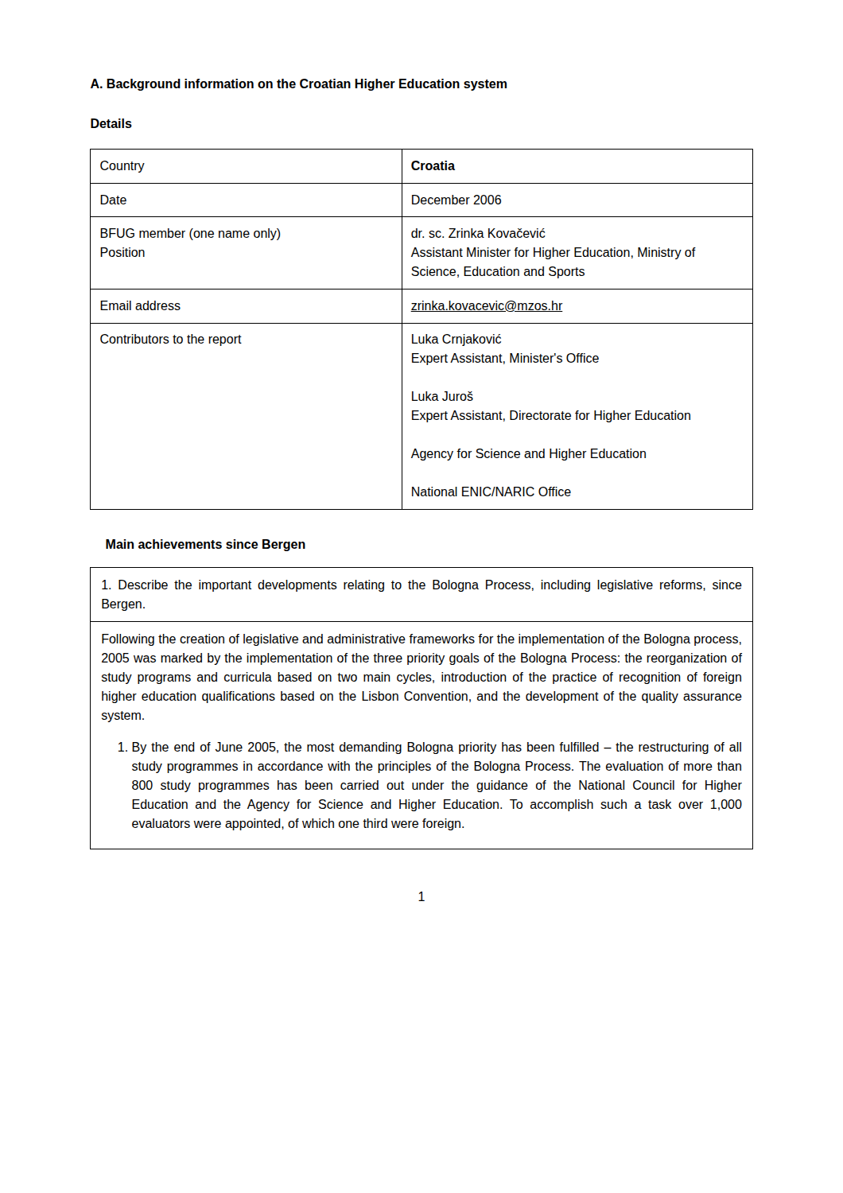A. Background information on the Croatian Higher Education system
Details
| Country | Croatia |
| Date | December 2006 |
| BFUG member (one name only) Position | dr. sc. Zrinka Kovačević Assistant Minister for Higher Education, Ministry of Science, Education and Sports |
| Email address | zrinka.kovacevic@mzos.hr |
| Contributors to the report | Luka Crnjaković Expert Assistant, Minister's Office Luka Juroš Expert Assistant, Directorate for Higher Education Agency for Science and Higher Education National ENIC/NARIC Office |
Main achievements since Bergen
| 1. Describe the important developments relating to the Bologna Process, including legislative reforms, since Bergen. |
| Following the creation of legislative and administrative frameworks for the implementation of the Bologna process, 2005 was marked by the implementation of the three priority goals of the Bologna Process: the reorganization of study programs and curricula based on two main cycles, introduction of the practice of recognition of foreign higher education qualifications based on the Lisbon Convention, and the development of the quality assurance system. By the end of June 2005, the most demanding Bologna priority has been fulfilled – the restructuring of all study programmes in accordance with the principles of the Bologna Process. The evaluation of more than 800 study programmes has been carried out under the guidance of the National Council for Higher Education and the Agency for Science and Higher Education. To accomplish such a task over 1,000 evaluators were appointed, of which one third were foreign. |
1